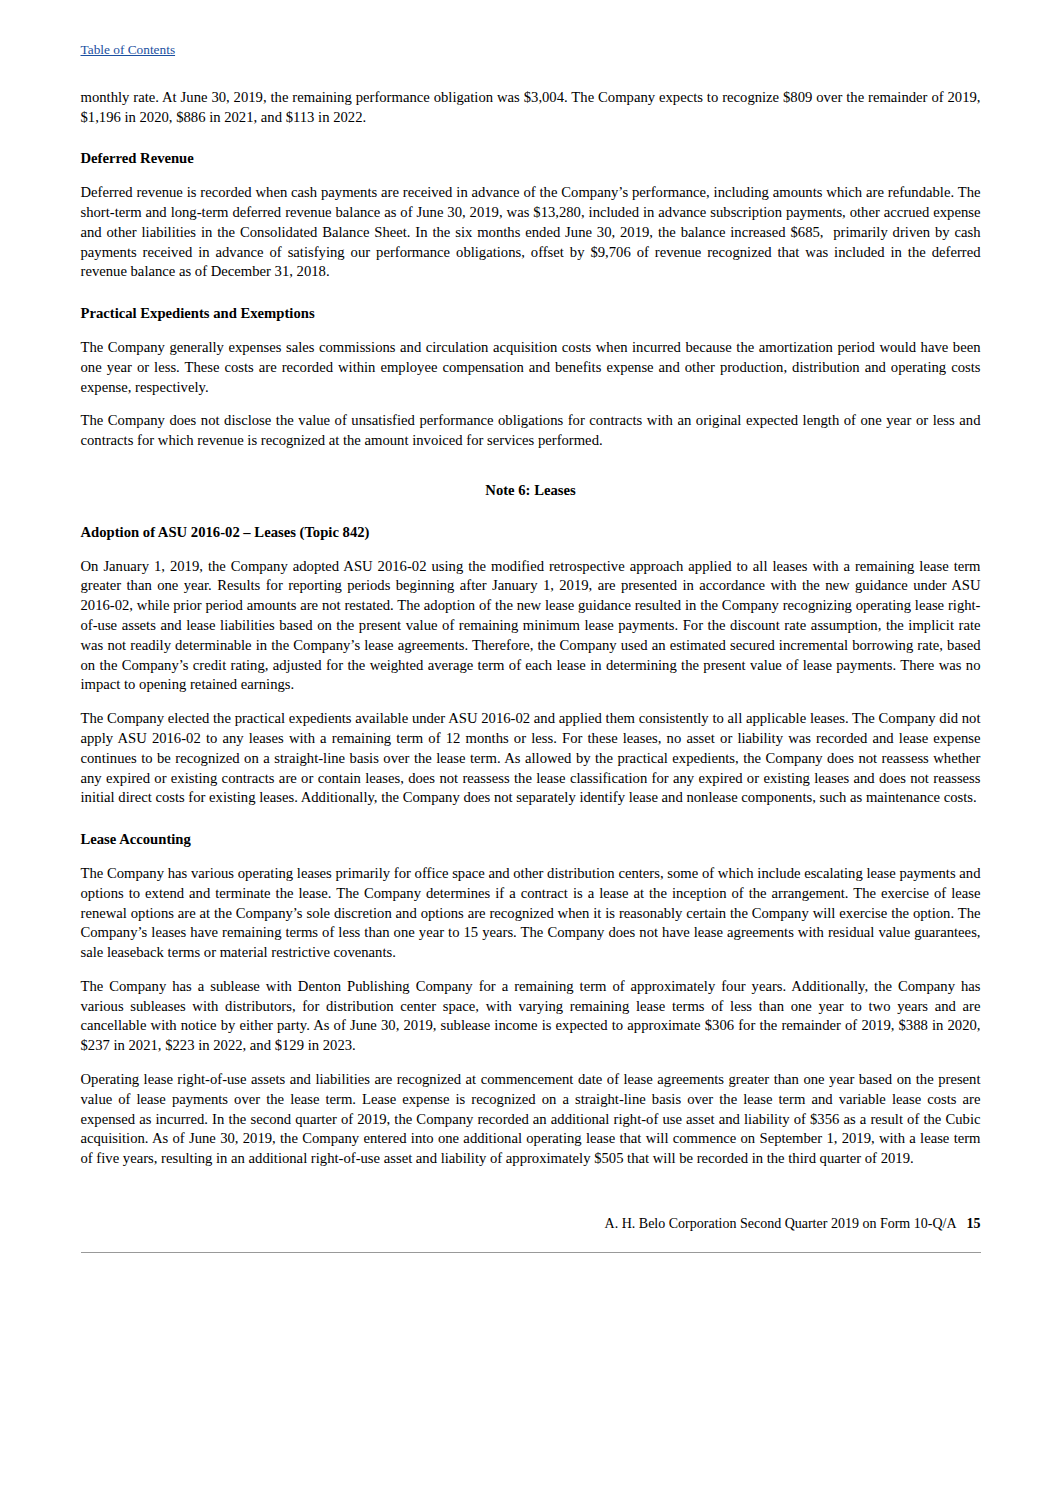Table of Contents
monthly rate. At June 30, 2019, the remaining performance obligation was $3,004. The Company expects to recognize $809 over the remainder of 2019, $1,196 in 2020, $886 in 2021, and $113 in 2022.
Deferred Revenue
Deferred revenue is recorded when cash payments are received in advance of the Company’s performance, including amounts which are refundable. The short-term and long-term deferred revenue balance as of June 30, 2019, was $13,280, included in advance subscription payments, other accrued expense and other liabilities in the Consolidated Balance Sheet. In the six months ended June 30, 2019, the balance increased $685, primarily driven by cash payments received in advance of satisfying our performance obligations, offset by $9,706 of revenue recognized that was included in the deferred revenue balance as of December 31, 2018.
Practical Expedients and Exemptions
The Company generally expenses sales commissions and circulation acquisition costs when incurred because the amortization period would have been one year or less. These costs are recorded within employee compensation and benefits expense and other production, distribution and operating costs expense, respectively.
The Company does not disclose the value of unsatisfied performance obligations for contracts with an original expected length of one year or less and contracts for which revenue is recognized at the amount invoiced for services performed.
Note 6: Leases
Adoption of ASU 2016-02 – Leases (Topic 842)
On January 1, 2019, the Company adopted ASU 2016-02 using the modified retrospective approach applied to all leases with a remaining lease term greater than one year. Results for reporting periods beginning after January 1, 2019, are presented in accordance with the new guidance under ASU 2016-02, while prior period amounts are not restated. The adoption of the new lease guidance resulted in the Company recognizing operating lease right-of-use assets and lease liabilities based on the present value of remaining minimum lease payments. For the discount rate assumption, the implicit rate was not readily determinable in the Company’s lease agreements. Therefore, the Company used an estimated secured incremental borrowing rate, based on the Company’s credit rating, adjusted for the weighted average term of each lease in determining the present value of lease payments. There was no impact to opening retained earnings.
The Company elected the practical expedients available under ASU 2016-02 and applied them consistently to all applicable leases. The Company did not apply ASU 2016-02 to any leases with a remaining term of 12 months or less. For these leases, no asset or liability was recorded and lease expense continues to be recognized on a straight-line basis over the lease term. As allowed by the practical expedients, the Company does not reassess whether any expired or existing contracts are or contain leases, does not reassess the lease classification for any expired or existing leases and does not reassess initial direct costs for existing leases. Additionally, the Company does not separately identify lease and nonlease components, such as maintenance costs.
Lease Accounting
The Company has various operating leases primarily for office space and other distribution centers, some of which include escalating lease payments and options to extend and terminate the lease. The Company determines if a contract is a lease at the inception of the arrangement. The exercise of lease renewal options are at the Company’s sole discretion and options are recognized when it is reasonably certain the Company will exercise the option. The Company’s leases have remaining terms of less than one year to 15 years. The Company does not have lease agreements with residual value guarantees, sale leaseback terms or material restrictive covenants.
The Company has a sublease with Denton Publishing Company for a remaining term of approximately four years. Additionally, the Company has various subleases with distributors, for distribution center space, with varying remaining lease terms of less than one year to two years and are cancellable with notice by either party. As of June 30, 2019, sublease income is expected to approximate $306 for the remainder of 2019, $388 in 2020, $237 in 2021, $223 in 2022, and $129 in 2023.
Operating lease right-of-use assets and liabilities are recognized at commencement date of lease agreements greater than one year based on the present value of lease payments over the lease term. Lease expense is recognized on a straight-line basis over the lease term and variable lease costs are expensed as incurred. In the second quarter of 2019, the Company recorded an additional right-of use asset and liability of $356 as a result of the Cubic acquisition. As of June 30, 2019, the Company entered into one additional operating lease that will commence on September 1, 2019, with a lease term of five years, resulting in an additional right-of-use asset and liability of approximately $505 that will be recorded in the third quarter of 2019.
A. H. Belo Corporation Second Quarter 2019 on Form 10-Q/A15